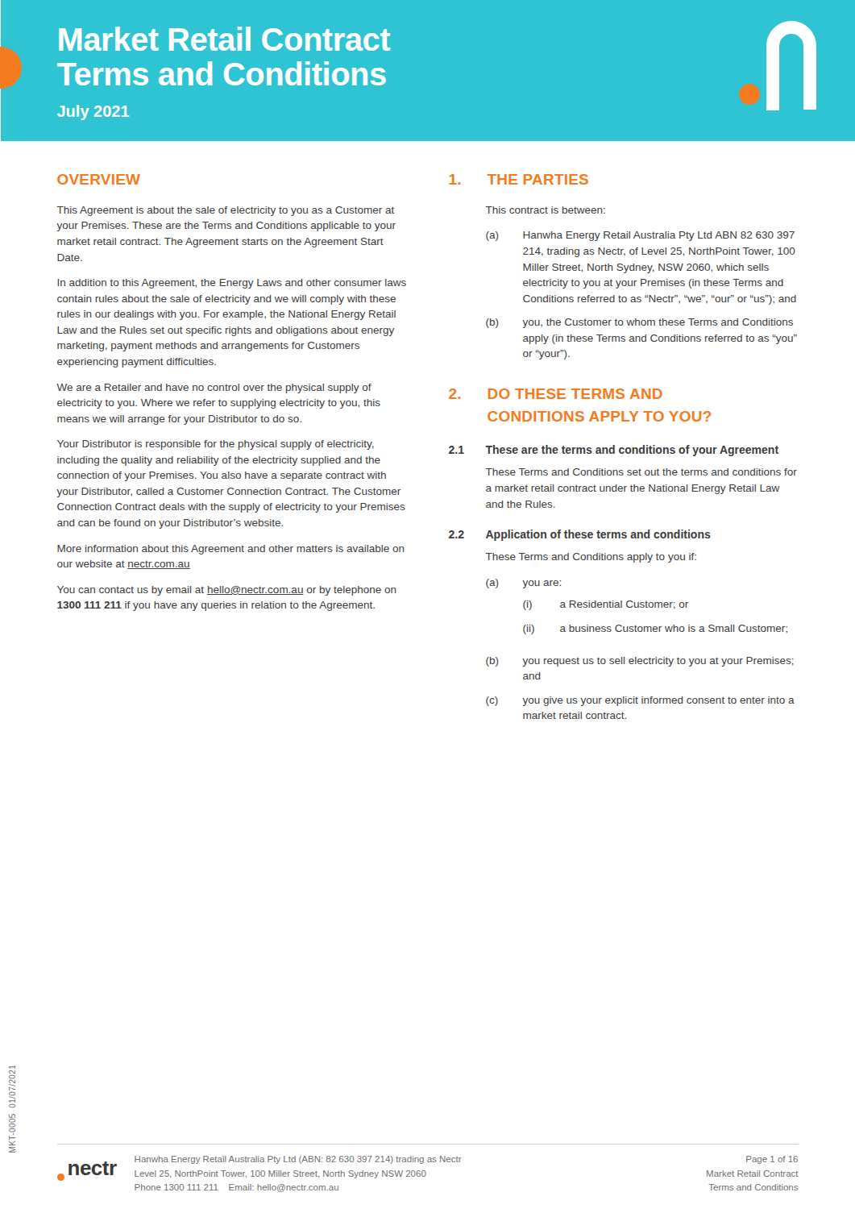Market Retail Contract
Terms and Conditions
July 2021
OVERVIEW
This Agreement is about the sale of electricity to you as a Customer at your Premises. These are the Terms and Conditions applicable to your market retail contract. The Agreement starts on the Agreement Start Date.
In addition to this Agreement, the Energy Laws and other consumer laws contain rules about the sale of electricity and we will comply with these rules in our dealings with you. For example, the National Energy Retail Law and the Rules set out specific rights and obligations about energy marketing, payment methods and arrangements for Customers experiencing payment difficulties.
We are a Retailer and have no control over the physical supply of electricity to you. Where we refer to supplying electricity to you, this means we will arrange for your Distributor to do so.
Your Distributor is responsible for the physical supply of electricity, including the quality and reliability of the electricity supplied and the connection of your Premises. You also have a separate contract with your Distributor, called a Customer Connection Contract. The Customer Connection Contract deals with the supply of electricity to your Premises and can be found on your Distributor’s website.
More information about this Agreement and other matters is available on our website at nectr.com.au
You can contact us by email at hello@nectr.com.au or by telephone on 1300 111 211 if you have any queries in relation to the Agreement.
1. THE PARTIES
This contract is between:
(a) Hanwha Energy Retail Australia Pty Ltd ABN 82 630 397 214, trading as Nectr, of Level 25, NorthPoint Tower, 100 Miller Street, North Sydney, NSW 2060, which sells electricity to you at your Premises (in these Terms and Conditions referred to as “Nectr”, “we”, “our” or “us”); and
(b) you, the Customer to whom these Terms and Conditions apply (in these Terms and Conditions referred to as “you” or “your”).
2. DO THESE TERMS AND
CONDITIONS APPLY TO YOU?
2.1 These are the terms and conditions of your Agreement
These Terms and Conditions set out the terms and conditions for a market retail contract under the National Energy Retail Law and the Rules.
2.2 Application of these terms and conditions
These Terms and Conditions apply to you if:
(a) you are:
(i) a Residential Customer; or
(ii) a business Customer who is a Small Customer;
(b) you request us to sell electricity to you at your Premises; and
(c) you give us your explicit informed consent to enter into a market retail contract.
MKT-0005 01/07/2021
nectr
Hanwha Energy Retail Australia Pty Ltd (ABN: 82 630 397 214) trading as Nectr
Level 25, NorthPoint Tower, 100 Miller Street, North Sydney NSW 2060
Phone 1300 111 211 Email: hello@nectr.com.au
Page 1 of 16
Market Retail Contract
Terms and Conditions